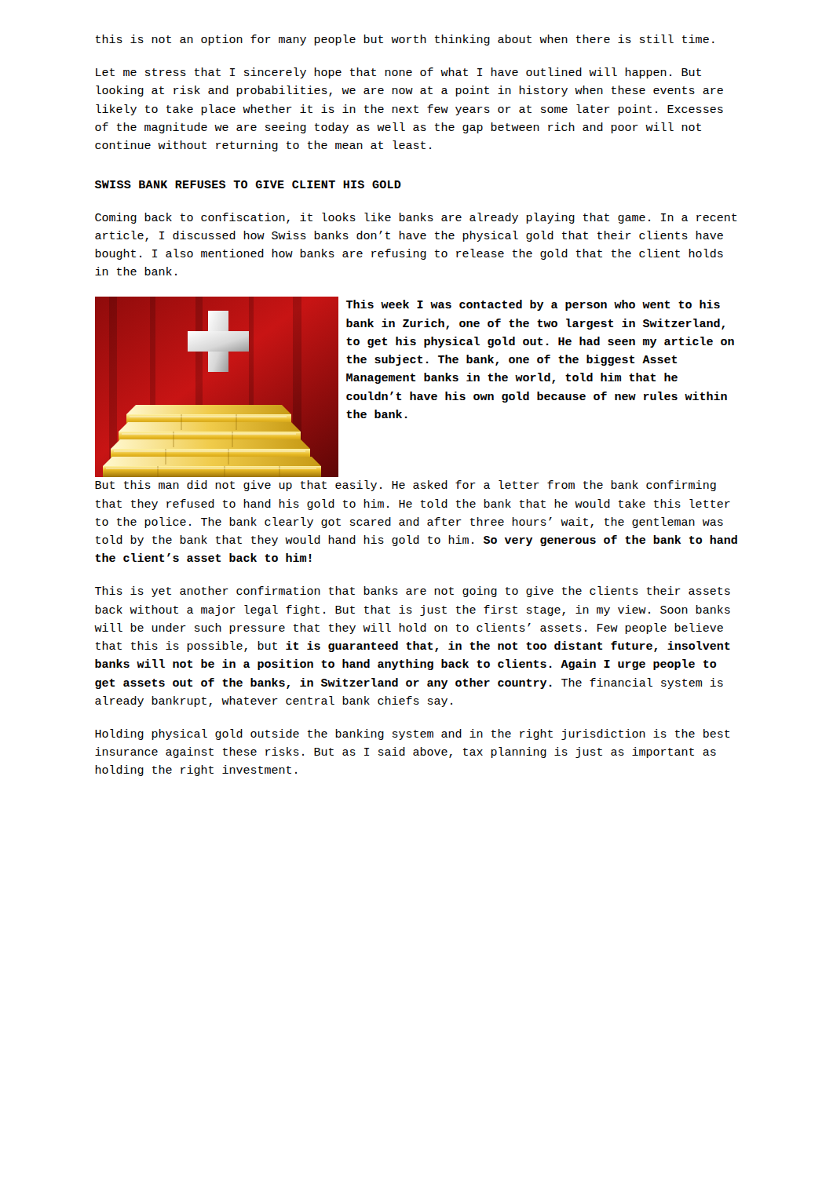this is not an option for many people but worth thinking about when there is still time.
Let me stress that I sincerely hope that none of what I have outlined will happen. But looking at risk and probabilities, we are now at a point in history when these events are likely to take place whether it is in the next few years or at some later point. Excesses of the magnitude we are seeing today as well as the gap between rich and poor will not continue without returning to the mean at least.
SWISS BANK REFUSES TO GIVE CLIENT HIS GOLD
Coming back to confiscation, it looks like banks are already playing that game. In a recent article, I discussed how Swiss banks don’t have the physical gold that their clients have bought. I also mentioned how banks are refusing to release the gold that the client holds in the bank.
This week I was contacted by a person who went to his bank in Zurich, one of the two largest in Switzerland, to get his physical gold out. He had seen my article on the subject. The bank, one of the biggest Asset Management banks in the world, told him that he couldn’t have his own gold because of new rules within the bank.
But this man did not give up that easily. He asked for a letter from the bank confirming that they refused to hand his gold to him. He told the bank that he would take this letter to the police. The bank clearly got scared and after three hours’ wait, the gentleman was told by the bank that they would hand his gold to him. So very generous of the bank to hand the client’s asset back to him!
This is yet another confirmation that banks are not going to give the clients their assets back without a major legal fight. But that is just the first stage, in my view. Soon banks will be under such pressure that they will hold on to clients’ assets. Few people believe that this is possible, but it is guaranteed that, in the not too distant future, insolvent banks will not be in a position to hand anything back to clients. Again I urge people to get assets out of the banks, in Switzerland or any other country. The financial system is already bankrupt, whatever central bank chiefs say.
Holding physical gold outside the banking system and in the right jurisdiction is the best insurance against these risks. But as I said above, tax planning is just as important as holding the right investment.